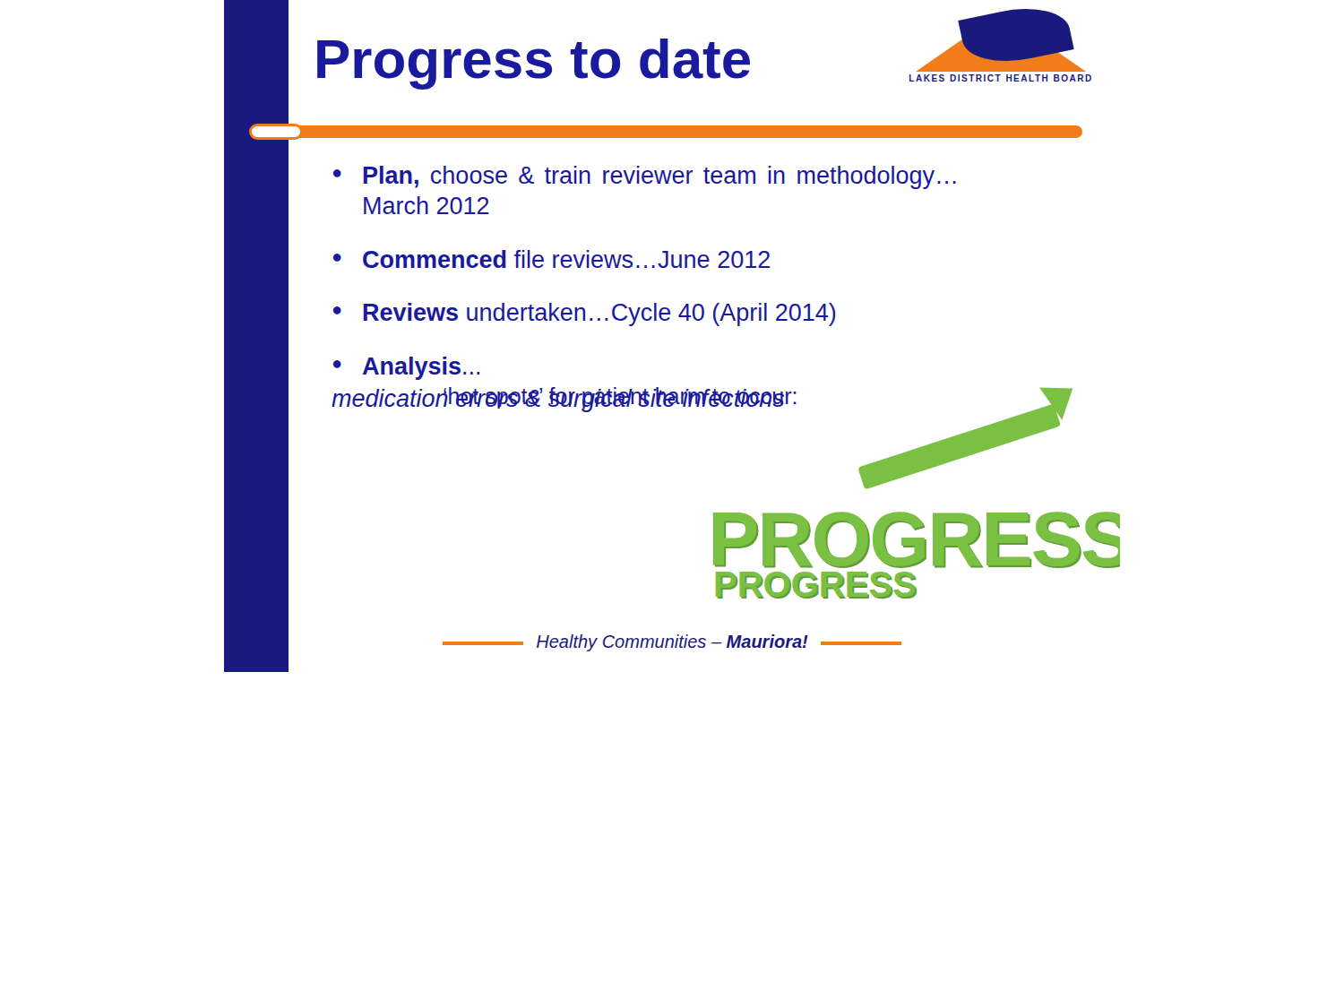≈≈≈
≈≈≈
LAKES DISTRICT HEALTH BOARD
Progress to date
Plan, choose & train reviewer team in methodology…March 2012
Commenced file reviews…June 2012
Reviews undertaken…Cycle 40 (April 2014)
Analysis...
‘hot spots’ for patient harm to occur:
medication errors & surgical site infections
PROGRESSPROGRESS
Healthy Communities – Mauriora!